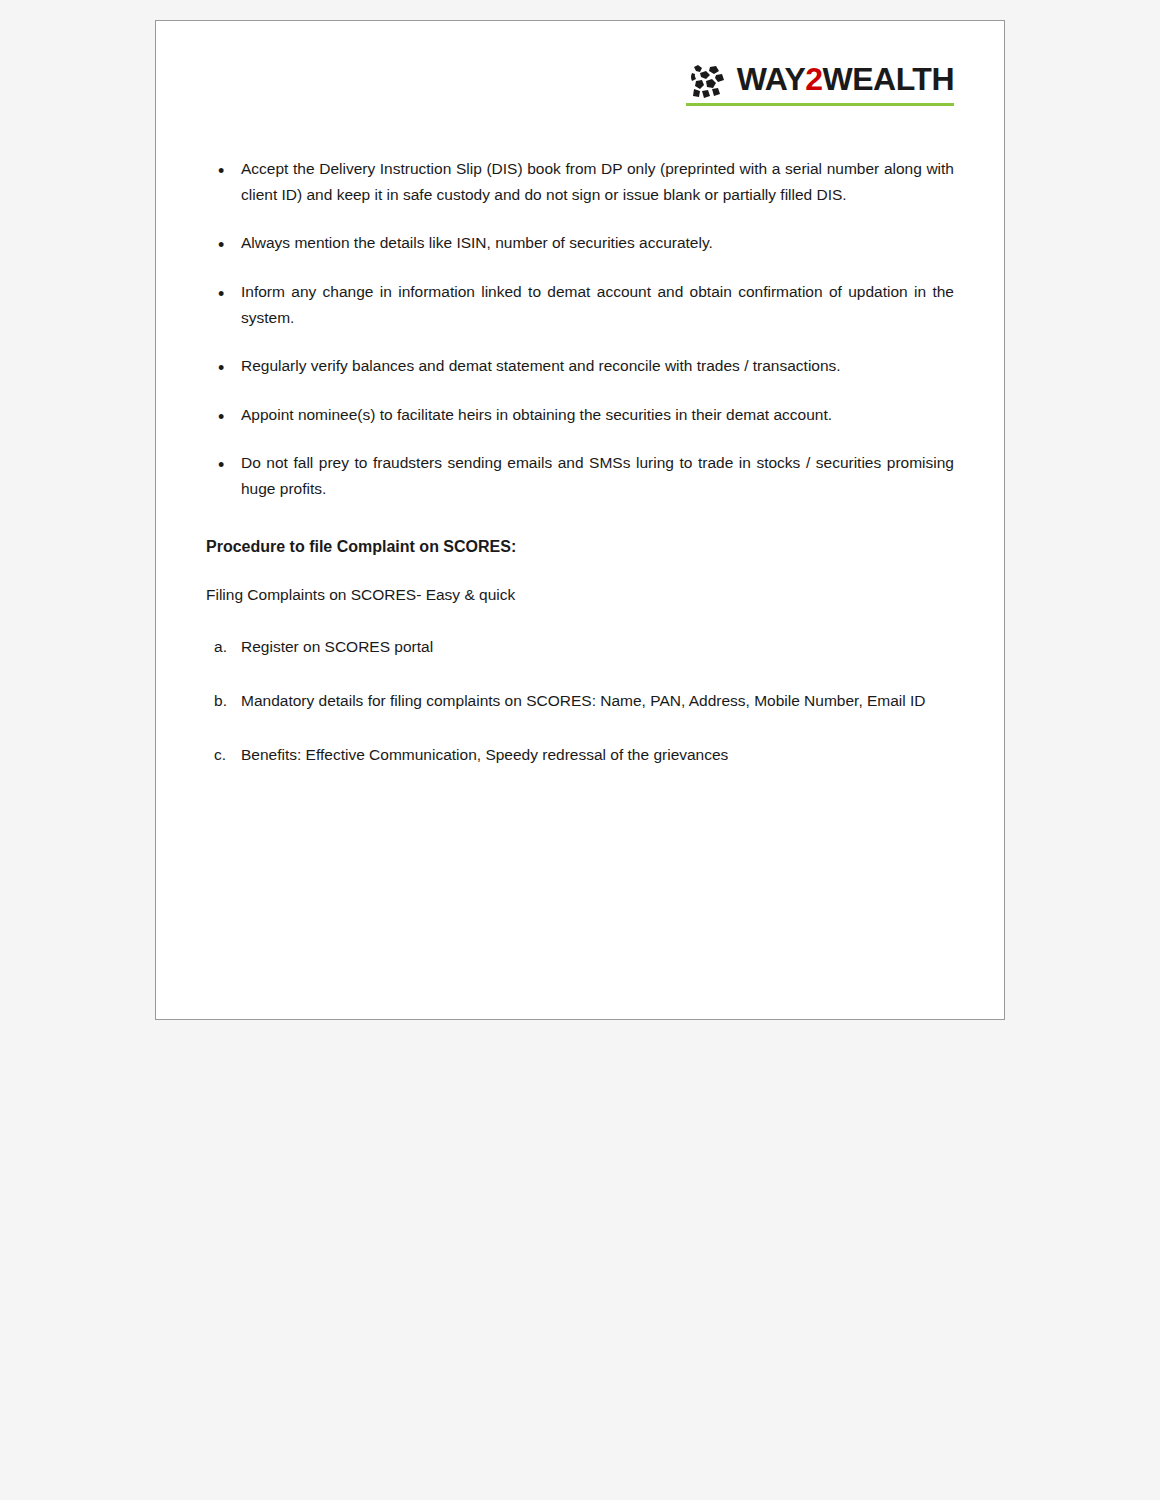WAY2 WEALTH
Accept the Delivery Instruction Slip (DIS) book from DP only (preprinted with a serial number along with client ID) and keep it in safe custody and do not sign or issue blank or partially filled DIS.
Always mention the details like ISIN, number of securities accurately.
Inform any change in information linked to demat account and obtain confirmation of updation in the system.
Regularly verify balances and demat statement and reconcile with trades / transactions.
Appoint nominee(s) to facilitate heirs in obtaining the securities in their demat account.
Do not fall prey to fraudsters sending emails and SMSs luring to trade in stocks / securities promising huge profits.
Procedure to file Complaint on SCORES:
Filing Complaints on SCORES- Easy & quick
Register on SCORES portal
Mandatory details for filing complaints on SCORES: Name, PAN, Address, Mobile Number, Email ID
Benefits: Effective Communication, Speedy redressal of the grievances